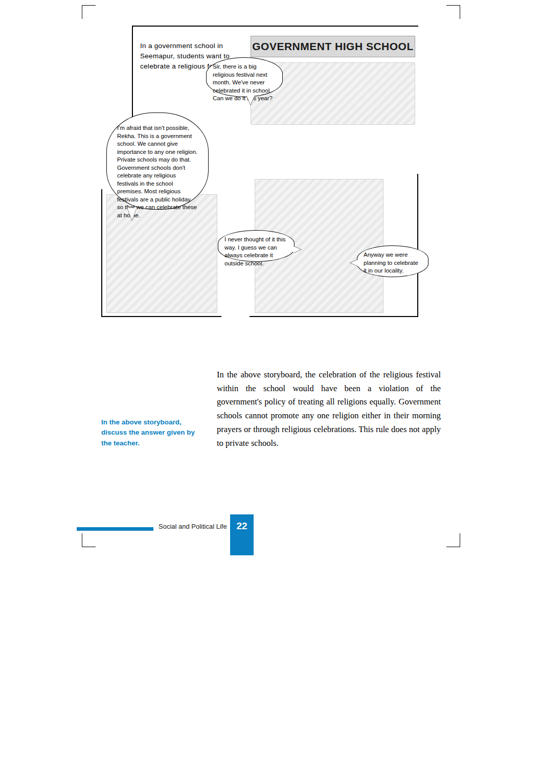In a government school in Seemapur, students want to celebrate a religious festival.
GOVERNMENT HIGH SCHOOL
Sir, there is a big religious festival next month. We've never celebrated it in school. Can we do it this year?
I'm afraid that isn't possible, Rekha. This is a government school. We cannot give importance to any one religion. Private schools may do that. Government schools don't celebrate any religious festivals in the school premises. Most religious festivals are a public holiday so that we can celebrate these at home.
I never thought of it this way. I guess we can always celebrate it outside school.
Anyway we were planning to celebrate it in our locality.
In the above storyboard, discuss the answer given by the teacher.
In the above storyboard, the celebration of the religious festival within the school would have been a violation of the government's policy of treating all religions equally. Government schools cannot promote any one religion either in their morning prayers or through religious celebrations. This rule does not apply to private schools.
Social and Political Life 22